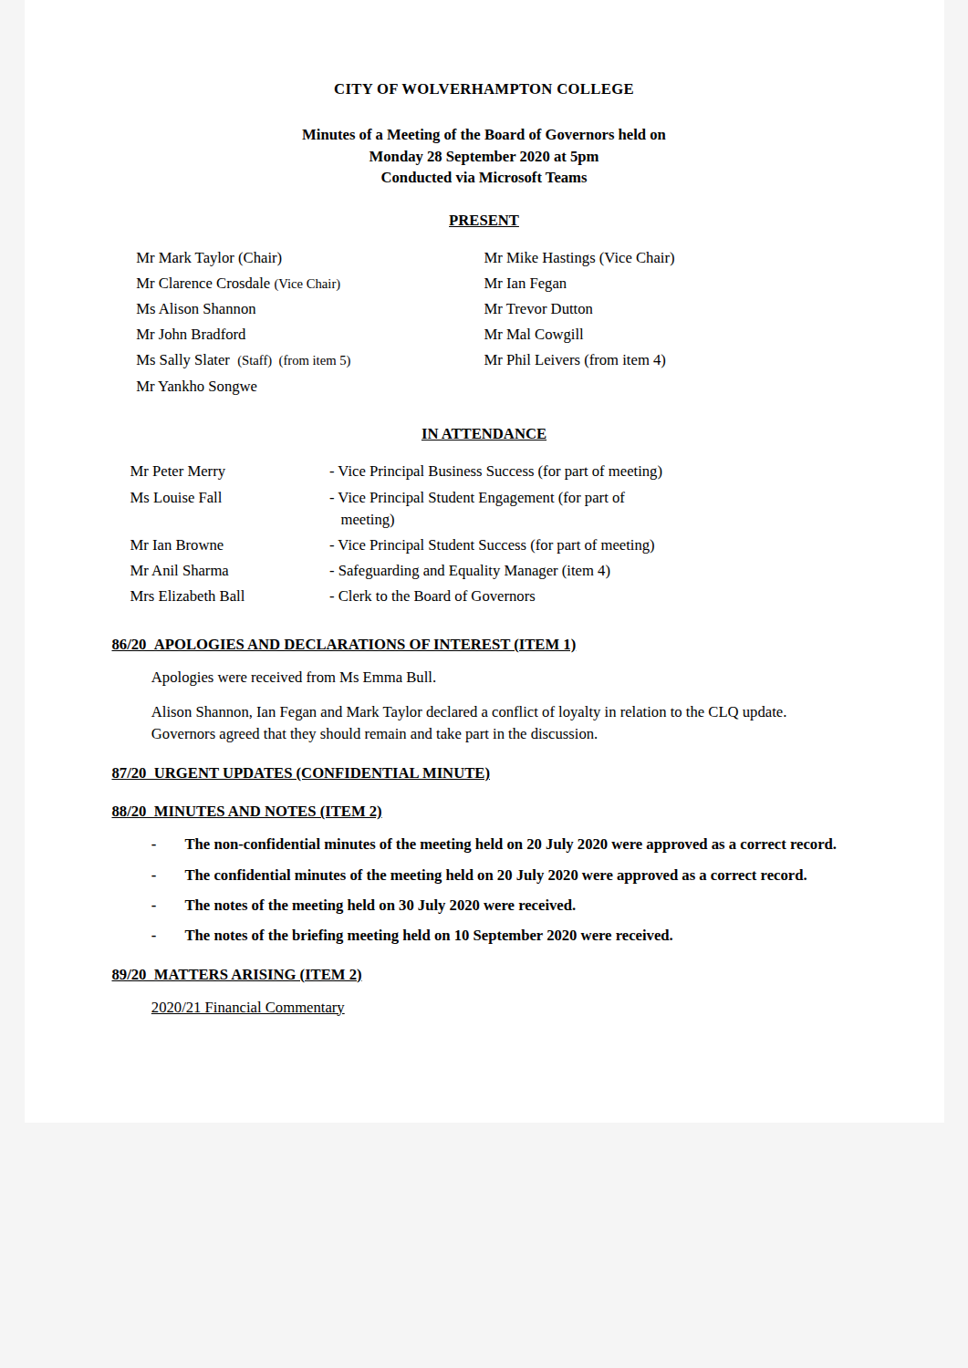CITY OF WOLVERHAMPTON COLLEGE
Minutes of a Meeting of the Board of Governors held on
Monday 28 September 2020 at 5pm
Conducted via Microsoft Teams
PRESENT
| Mr Mark Taylor (Chair) | Mr Mike Hastings (Vice Chair) |
| Mr Clarence Crosdale (Vice Chair) | Mr Ian Fegan |
| Ms Alison Shannon | Mr Trevor Dutton |
| Mr John Bradford | Mr Mal Cowgill |
| Ms Sally Slater (Staff) (from item 5) | Mr Phil Leivers (from item 4) |
| Mr Yankho Songwe | |
IN ATTENDANCE
| Mr Peter Merry | - Vice Principal Business Success (for part of meeting) |
| Ms Louise Fall | - Vice Principal Student Engagement (for part of meeting) |
| Mr Ian Browne | - Vice Principal Student Success (for part of meeting) |
| Mr Anil Sharma | - Safeguarding and Equality Manager (item 4) |
| Mrs Elizabeth Ball | - Clerk to the Board of Governors |
86/20 APOLOGIES AND DECLARATIONS OF INTEREST (ITEM 1)
Apologies were received from Ms Emma Bull.
Alison Shannon, Ian Fegan and Mark Taylor declared a conflict of loyalty in relation to the CLQ update. Governors agreed that they should remain and take part in the discussion.
87/20 URGENT UPDATES (CONFIDENTIAL MINUTE)
88/20 MINUTES AND NOTES (ITEM 2)
The non-confidential minutes of the meeting held on 20 July 2020 were approved as a correct record.
The confidential minutes of the meeting held on 20 July 2020 were approved as a correct record.
The notes of the meeting held on 30 July 2020 were received.
The notes of the briefing meeting held on 10 September 2020 were received.
89/20 MATTERS ARISING (ITEM 2)
2020/21 Financial Commentary